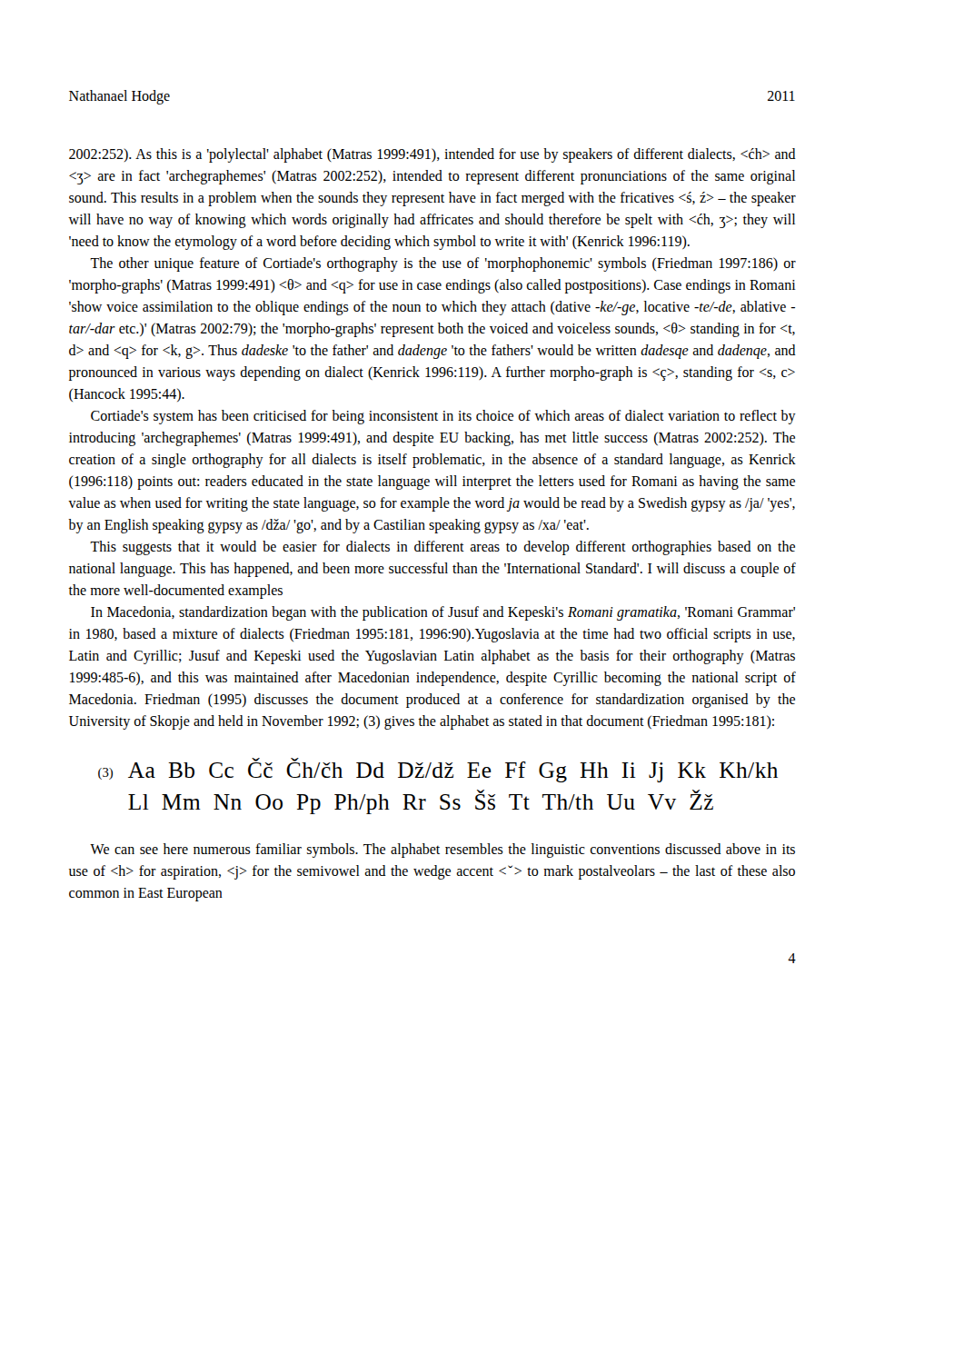Nathanael Hodge 2011
2002:252). As this is a 'polylectal' alphabet (Matras 1999:491), intended for use by speakers of different dialects, <ćh> and <ʒ> are in fact 'archegraphemes' (Matras 2002:252), intended to represent different pronunciations of the same original sound. This results in a problem when the sounds they represent have in fact merged with the fricatives <ś, ź> – the speaker will have no way of knowing which words originally had affricates and should therefore be spelt with <ćh, ʒ>; they will 'need to know the etymology of a word before deciding which symbol to write it with' (Kenrick 1996:119).
The other unique feature of Cortiade's orthography is the use of 'morphophonemic' symbols (Friedman 1997:186) or 'morpho-graphs' (Matras 1999:491) <θ> and <q> for use in case endings (also called postpositions). Case endings in Romani 'show voice assimilation to the oblique endings of the noun to which they attach (dative -ke/-ge, locative -te/-de, ablative -tar/-dar etc.)' (Matras 2002:79); the 'morpho-graphs' represent both the voiced and voiceless sounds, <θ> standing in for <t, d> and <q> for <k, g>. Thus dadeske 'to the father' and dadenge 'to the fathers' would be written dadesqe and dadenqe, and pronounced in various ways depending on dialect (Kenrick 1996:119). A further morpho-graph is <ç>, standing for <s, c> (Hancock 1995:44).
Cortiade's system has been criticised for being inconsistent in its choice of which areas of dialect variation to reflect by introducing 'archegraphemes' (Matras 1999:491), and despite EU backing, has met little success (Matras 2002:252). The creation of a single orthography for all dialects is itself problematic, in the absence of a standard language, as Kenrick (1996:118) points out: readers educated in the state language will interpret the letters used for Romani as having the same value as when used for writing the state language, so for example the word ja would be read by a Swedish gypsy as /ja/ 'yes', by an English speaking gypsy as /dža/ 'go', and by a Castilian speaking gypsy as /xa/ 'eat'.
This suggests that it would be easier for dialects in different areas to develop different orthographies based on the national language. This has happened, and been more successful than the 'International Standard'. I will discuss a couple of the more well-documented examples
In Macedonia, standardization began with the publication of Jusuf and Kepeski's Romani gramatika, 'Romani Grammar' in 1980, based a mixture of dialects (Friedman 1995:181, 1996:90).Yugoslavia at the time had two official scripts in use, Latin and Cyrillic; Jusuf and Kepeski used the Yugoslavian Latin alphabet as the basis for their orthography (Matras 1999:485-6), and this was maintained after Macedonian independence, despite Cyrillic becoming the national script of Macedonia. Friedman (1995) discusses the document produced at a conference for standardization organised by the University of Skopje and held in November 1992; (3) gives the alphabet as stated in that document (Friedman 1995:181):
(3) Aa Bb Cc Čč Čh/čh Dd Dž/dž Ee Ff Gg Hh Ii Jj Kk Kh/kh Ll Mm Nn Oo Pp Ph/ph Rr Ss Šš Tt Th/th Uu Vv Žž
We can see here numerous familiar symbols. The alphabet resembles the linguistic conventions discussed above in its use of <h> for aspiration, <j> for the semivowel and the wedge accent <ˇ> to mark postalveolars – the last of these also common in East European
4